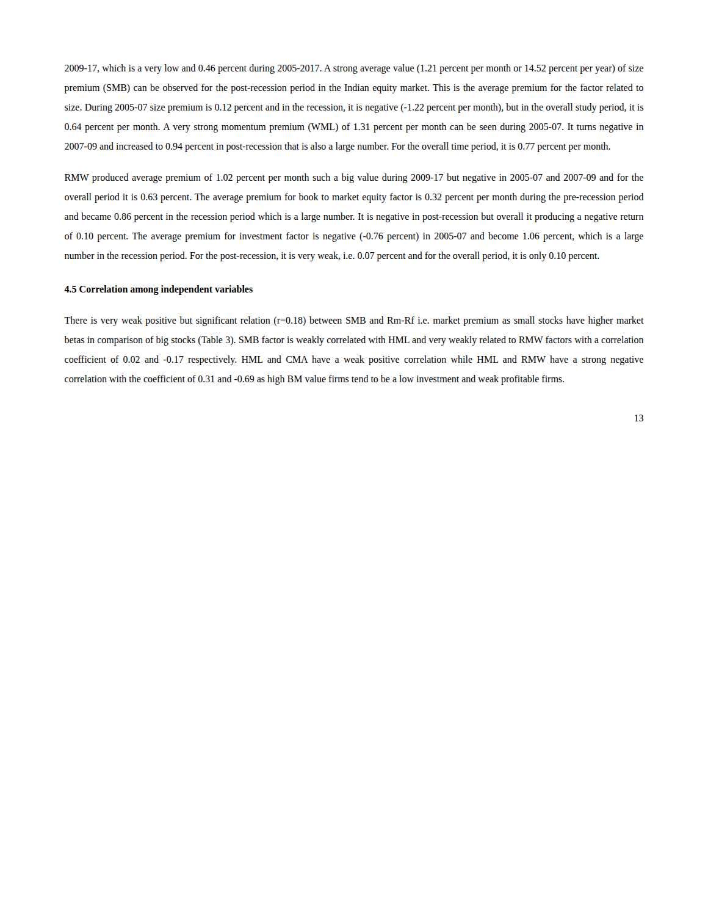2009-17, which is a very low and 0.46 percent during 2005-2017. A strong average value (1.21 percent per month or 14.52 percent per year) of size premium (SMB) can be observed for the post-recession period in the Indian equity market. This is the average premium for the factor related to size. During 2005-07 size premium is 0.12 percent and in the recession, it is negative (-1.22 percent per month), but in the overall study period, it is 0.64 percent per month. A very strong momentum premium (WML) of 1.31 percent per month can be seen during 2005-07. It turns negative in 2007-09 and increased to 0.94 percent in post-recession that is also a large number. For the overall time period, it is 0.77 percent per month.
RMW produced average premium of 1.02 percent per month such a big value during 2009-17 but negative in 2005-07 and 2007-09 and for the overall period it is 0.63 percent. The average premium for book to market equity factor is 0.32 percent per month during the pre-recession period and became 0.86 percent in the recession period which is a large number. It is negative in post-recession but overall it producing a negative return of 0.10 percent. The average premium for investment factor is negative (-0.76 percent) in 2005-07 and become 1.06 percent, which is a large number in the recession period. For the post-recession, it is very weak, i.e. 0.07 percent and for the overall period, it is only 0.10 percent.
4.5 Correlation among independent variables
There is very weak positive but significant relation (r=0.18) between SMB and Rm-Rf i.e. market premium as small stocks have higher market betas in comparison of big stocks (Table 3). SMB factor is weakly correlated with HML and very weakly related to RMW factors with a correlation coefficient of 0.02 and -0.17 respectively. HML and CMA have a weak positive correlation while HML and RMW have a strong negative correlation with the coefficient of 0.31 and -0.69 as high BM value firms tend to be a low investment and weak profitable firms.
13